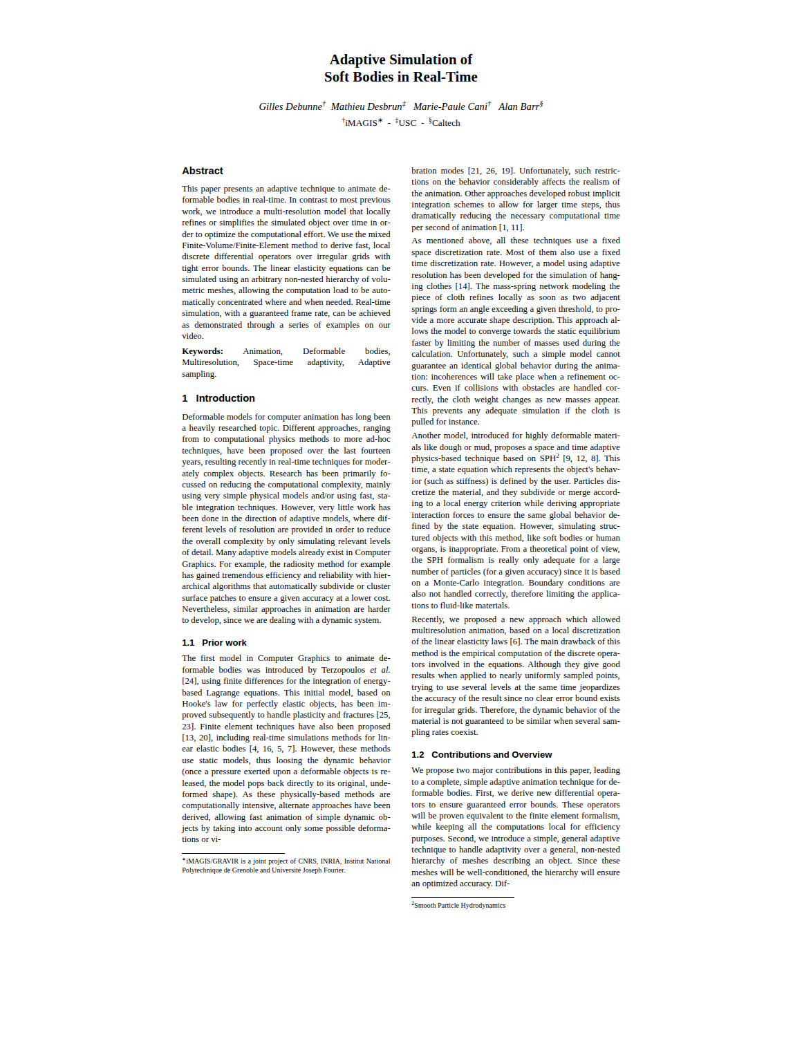Adaptive Simulation of
Soft Bodies in Real-Time
Gilles Debunne† Mathieu Desbrun‡ Marie-Paule Cani† Alan Barr§
†iMAGIS∗ - ‡USC - §Caltech
Abstract
This paper presents an adaptive technique to animate deformable bodies in real-time. In contrast to most previous work, we introduce a multi-resolution model that locally refines or simplifies the simulated object over time in order to optimize the computational effort. We use the mixed Finite-Volume/Finite-Element method to derive fast, local discrete differential operators over irregular grids with tight error bounds. The linear elasticity equations can be simulated using an arbitrary non-nested hierarchy of volumetric meshes, allowing the computation load to be automatically concentrated where and when needed. Real-time simulation, with a guaranteed frame rate, can be achieved as demonstrated through a series of examples on our video.
Keywords: Animation, Deformable bodies, Multiresolution, Space-time adaptivity, Adaptive sampling.
1 Introduction
Deformable models for computer animation has long been a heavily researched topic. Different approaches, ranging from to computational physics methods to more ad-hoc techniques, have been proposed over the last fourteen years, resulting recently in real-time techniques for moderately complex objects. Research has been primarily focussed on reducing the computational complexity, mainly using very simple physical models and/or using fast, stable integration techniques. However, very little work has been done in the direction of adaptive models, where different levels of resolution are provided in order to reduce the overall complexity by only simulating relevant levels of detail. Many adaptive models already exist in Computer Graphics. For example, the radiosity method for example has gained tremendous efficiency and reliability with hierarchical algorithms that automatically subdivide or cluster surface patches to ensure a given accuracy at a lower cost. Nevertheless, similar approaches in animation are harder to develop, since we are dealing with a dynamic system.
1.1 Prior work
The first model in Computer Graphics to animate deformable bodies was introduced by Terzopoulos et al. [24], using finite differences for the integration of energy-based Lagrange equations. This initial model, based on Hooke's law for perfectly elastic objects, has been improved subsequently to handle plasticity and fractures [25, 23]. Finite element techniques have also been proposed [13, 20], including real-time simulations methods for linear elastic bodies [4, 16, 5, 7]. However, these methods use static models, thus loosing the dynamic behavior (once a pressure exerted upon a deformable objects is released, the model pops back directly to its original, undeformed shape). As these physically-based methods are computationally intensive, alternate approaches have been derived, allowing fast animation of simple dynamic objects by taking into account only some possible deformations or vi-
∗iMAGIS/GRAVIR is a joint project of CNRS, INRIA, Institut National Polytechnique de Grenoble and Université Joseph Fourier.
bration modes [21, 26, 19]. Unfortunately, such restrictions on the behavior considerably affects the realism of the animation. Other approaches developed robust implicit integration schemes to allow for larger time steps, thus dramatically reducing the necessary computational time per second of animation [1, 11].
As mentioned above, all these techniques use a fixed space discretization rate. Most of them also use a fixed time discretization rate. However, a model using adaptive resolution has been developed for the simulation of hanging clothes [14]. The mass-spring network modeling the piece of cloth refines locally as soon as two adjacent springs form an angle exceeding a given threshold, to provide a more accurate shape description. This approach allows the model to converge towards the static equilibrium faster by limiting the number of masses used during the calculation. Unfortunately, such a simple model cannot guarantee an identical global behavior during the animation: incoherences will take place when a refinement occurs. Even if collisions with obstacles are handled correctly, the cloth weight changes as new masses appear. This prevents any adequate simulation if the cloth is pulled for instance.
Another model, introduced for highly deformable materials like dough or mud, proposes a space and time adaptive physics-based technique based on SPH2 [9, 12, 8]. This time, a state equation which represents the object's behavior (such as stiffness) is defined by the user. Particles discretize the material, and they subdivide or merge according to a local energy criterion while deriving appropriate interaction forces to ensure the same global behavior defined by the state equation. However, simulating structured objects with this method, like soft bodies or human organs, is inappropriate. From a theoretical point of view, the SPH formalism is really only adequate for a large number of particles (for a given accuracy) since it is based on a Monte-Carlo integration. Boundary conditions are also not handled correctly, therefore limiting the applications to fluid-like materials.
Recently, we proposed a new approach which allowed multiresolution animation, based on a local discretization of the linear elasticity laws [6]. The main drawback of this method is the empirical computation of the discrete operators involved in the equations. Although they give good results when applied to nearly uniformly sampled points, trying to use several levels at the same time jeopardizes the accuracy of the result since no clear error bound exists for irregular grids. Therefore, the dynamic behavior of the material is not guaranteed to be similar when several sampling rates coexist.
1.2 Contributions and Overview
We propose two major contributions in this paper, leading to a complete, simple adaptive animation technique for deformable bodies. First, we derive new differential operators to ensure guaranteed error bounds. These operators will be proven equivalent to the finite element formalism, while keeping all the computations local for efficiency purposes. Second, we introduce a simple, general adaptive technique to handle adaptivity over a general, non-nested hierarchy of meshes describing an object. Since these meshes will be well-conditioned, the hierarchy will ensure an optimized accuracy. Dif-
2Smooth Particle Hydrodynamics